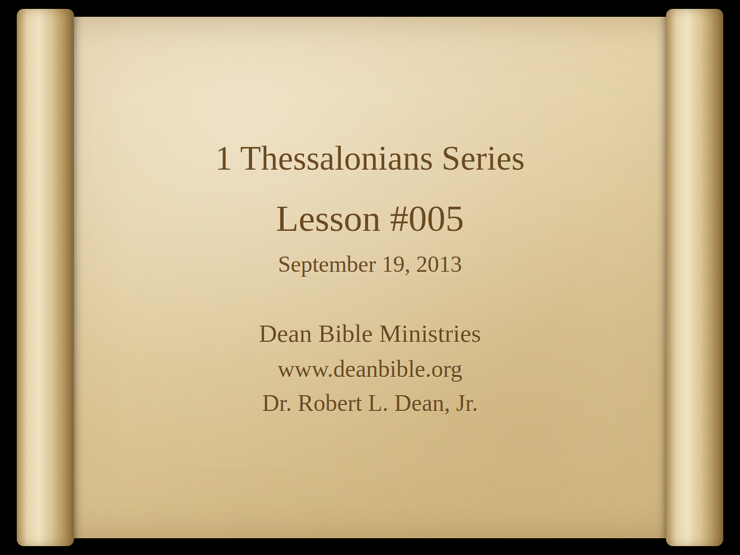1 Thessalonians Series
Lesson #005
September 19, 2013
Dean Bible Ministries
www.deanbible.org
Dr. Robert L. Dean, Jr.